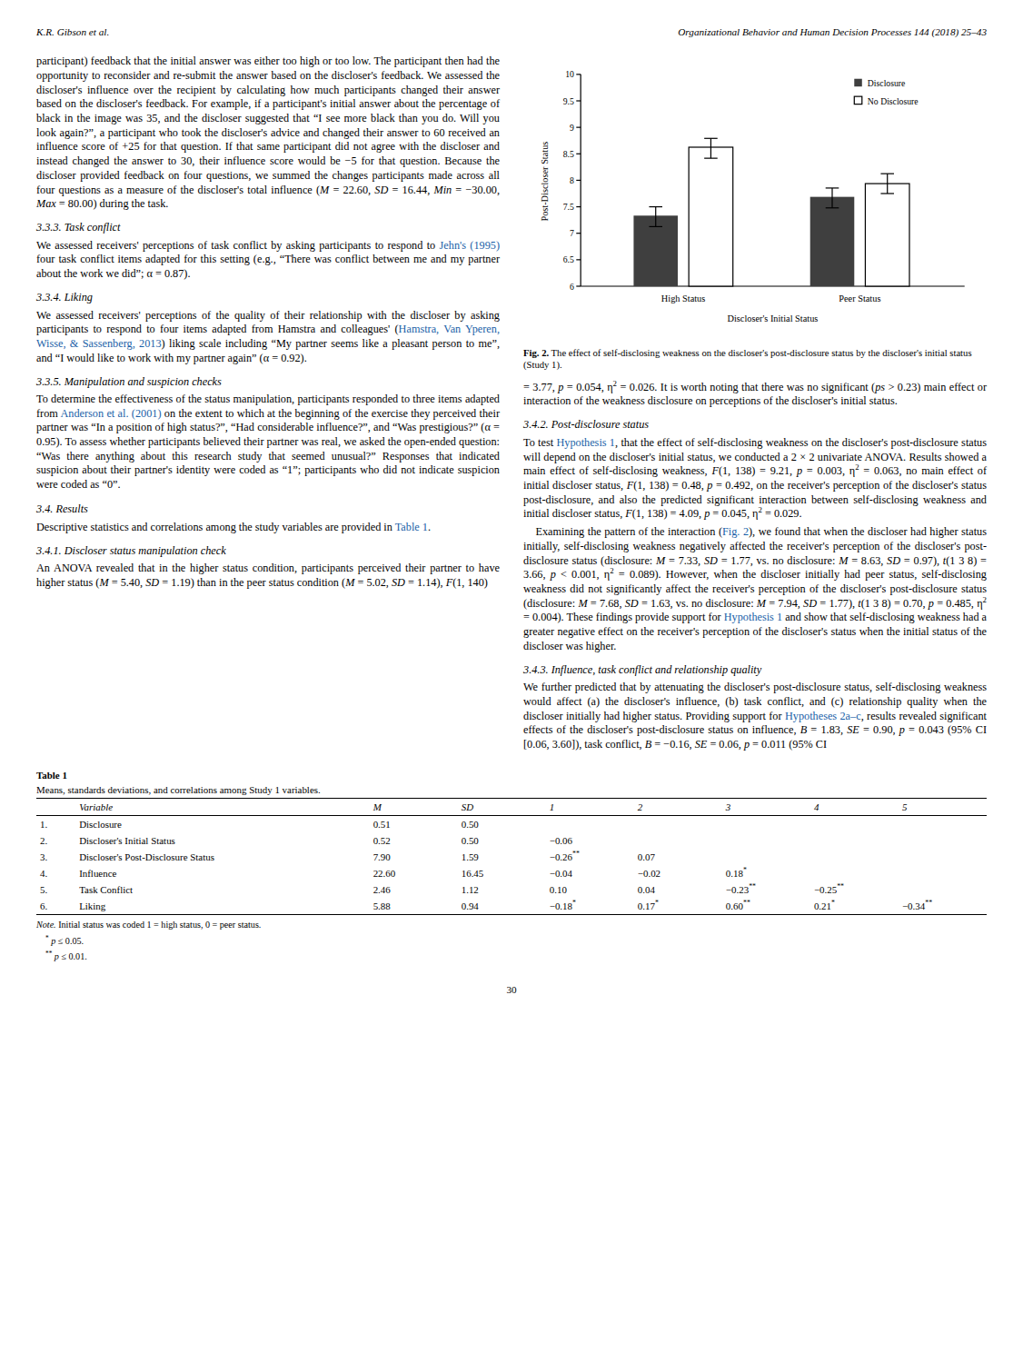K.R. Gibson et al. Organizational Behavior and Human Decision Processes 144 (2018) 25–43
participant) feedback that the initial answer was either too high or too low. The participant then had the opportunity to reconsider and re-submit the answer based on the discloser's feedback. We assessed the discloser's influence over the recipient by calculating how much participants changed their answer based on the discloser's feedback. For example, if a participant's initial answer about the percentage of black in the image was 35, and the discloser suggested that “I see more black than you do. Will you look again?”, a participant who took the discloser's advice and changed their answer to 60 received an influence score of +25 for that question. If that same participant did not agree with the discloser and instead changed the answer to 30, their influence score would be −5 for that question. Because the discloser provided feedback on four questions, we summed the changes participants made across all four questions as a measure of the discloser's total influence (M = 22.60, SD = 16.44, Min = −30.00, Max = 80.00) during the task.
3.3.3. Task conflict
We assessed receivers' perceptions of task conflict by asking participants to respond to Jehn's (1995) four task conflict items adapted for this setting (e.g., “There was conflict between me and my partner about the work we did”; α = 0.87).
3.3.4. Liking
We assessed receivers' perceptions of the quality of their relationship with the discloser by asking participants to respond to four items adapted from Hamstra and colleagues' (Hamstra, Van Yperen, Wisse, & Sassenberg, 2013) liking scale including “My partner seems like a pleasant person to me”, and “I would like to work with my partner again” (α = 0.92).
3.3.5. Manipulation and suspicion checks
To determine the effectiveness of the status manipulation, participants responded to three items adapted from Anderson et al. (2001) on the extent to which at the beginning of the exercise they perceived their partner was “In a position of high status?”, “Had considerable influence?”, and “Was prestigious?” (α = 0.95). To assess whether participants believed their partner was real, we asked the open-ended question: “Was there anything about this research study that seemed unusual?” Responses that indicated suspicion about their partner's identity were coded as “1”; participants who did not indicate suspicion were coded as “0”.
3.4. Results
Descriptive statistics and correlations among the study variables are provided in Table 1.
3.4.1. Discloser status manipulation check
An ANOVA revealed that in the higher status condition, participants perceived their partner to have higher status (M = 5.40, SD = 1.19) than in the peer status condition (M = 5.02, SD = 1.14), F(1, 140)
10 9.5 9 8.5 8 7.5 7 6.5 6 Post-Discloser Status Disclosure No Disclosure High Status Peer Status Discloser's Initial Status
Fig. 2. The effect of self-disclosing weakness on the discloser's post-disclosure status by the discloser's initial status (Study 1).
= 3.77, p = 0.054, η2 = 0.026. It is worth noting that there was no significant (ps > 0.23) main effect or interaction of the weakness disclosure on perceptions of the discloser's initial status.
3.4.2. Post-disclosure status
To test Hypothesis 1, that the effect of self-disclosing weakness on the discloser's post-disclosure status will depend on the discloser's initial status, we conducted a 2 × 2 univariate ANOVA. Results showed a main effect of self-disclosing weakness, F(1, 138) = 9.21, p = 0.003, η2 = 0.063, no main effect of initial discloser status, F(1, 138) = 0.48, p = 0.492, on the receiver's perception of the discloser's status post-disclosure, and also the predicted significant interaction between self-disclosing weakness and initial discloser status, F(1, 138) = 4.09, p = 0.045, η2 = 0.029.
Examining the pattern of the interaction (Fig. 2), we found that when the discloser had higher status initially, self-disclosing weakness negatively affected the receiver's perception of the discloser's post-disclosure status (disclosure: M = 7.33, SD = 1.77, vs. no disclosure: M = 8.63, SD = 0.97), t(1 3 8) = 3.66, p < 0.001, η2 = 0.089). However, when the discloser initially had peer status, self-disclosing weakness did not significantly affect the receiver's perception of the discloser's post-disclosure status (disclosure: M = 7.68, SD = 1.63, vs. no disclosure: M = 7.94, SD = 1.77), t(1 3 8) = 0.70, p = 0.485, η2 = 0.004). These findings provide support for Hypothesis 1 and show that self-disclosing weakness had a greater negative effect on the receiver's perception of the discloser's status when the initial status of the discloser was higher.
3.4.3. Influence, task conflict and relationship quality
We further predicted that by attenuating the discloser's post-disclosure status, self-disclosing weakness would affect (a) the discloser's influence, (b) task conflict, and (c) relationship quality when the discloser initially had higher status. Providing support for Hypotheses 2a–c, results revealed significant effects of the discloser's post-disclosure status on influence, B = 1.83, SE = 0.90, p = 0.043 (95% CI [0.06, 3.60]), task conflict, B = −0.16, SE = 0.06, p = 0.011 (95% CI
Table 1
Means, standards deviations, and correlations among Study 1 variables.
| | Variable | M | SD | 1 | 2 | 3 | 4 | 5 |
| --- | --- | --- | --- | --- | --- | --- | --- | --- |
| 1. | Disclosure | 0.51 | 0.50 | | | | | |
| 2. | Discloser's Initial Status | 0.52 | 0.50 | −0.06 | | | | |
| 3. | Discloser's Post-Disclosure Status | 7.90 | 1.59 | −0.26 ** | 0.07 | | | |
| 4. | Influence | 22.60 | 16.45 | −0.04 | −0.02 | 0.18 * | | |
| 5. | Task Conflict | 2.46 | 1.12 | 0.10 | 0.04 | −0.23 ** | −0.25 ** | |
| 6. | Liking | 5.88 | 0.94 | −0.18 * | 0.17 * | 0.60 ** | 0.21 * | −0.34 ** |
Note. Initial status was coded 1 = high status, 0 = peer status.
* p ≤ 0.05.
** p ≤ 0.01.
30